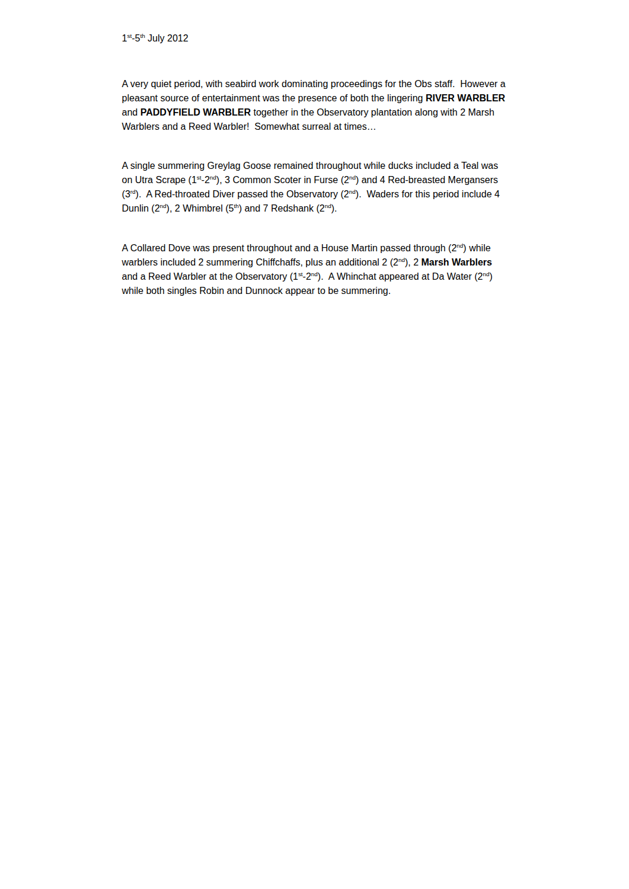1st-5th July 2012
A very quiet period, with seabird work dominating proceedings for the Obs staff. However a pleasant source of entertainment was the presence of both the lingering RIVER WARBLER and PADDYFIELD WARBLER together in the Observatory plantation along with 2 Marsh Warblers and a Reed Warbler! Somewhat surreal at times…
A single summering Greylag Goose remained throughout while ducks included a Teal was on Utra Scrape (1st-2nd), 3 Common Scoter in Furse (2nd) and 4 Red-breasted Mergansers (3rd). A Red-throated Diver passed the Observatory (2nd). Waders for this period include 4 Dunlin (2nd), 2 Whimbrel (5th) and 7 Redshank (2nd).
A Collared Dove was present throughout and a House Martin passed through (2nd) while warblers included 2 summering Chiffchaffs, plus an additional 2 (2nd), 2 Marsh Warblers and a Reed Warbler at the Observatory (1st-2nd). A Whinchat appeared at Da Water (2nd) while both singles Robin and Dunnock appear to be summering.